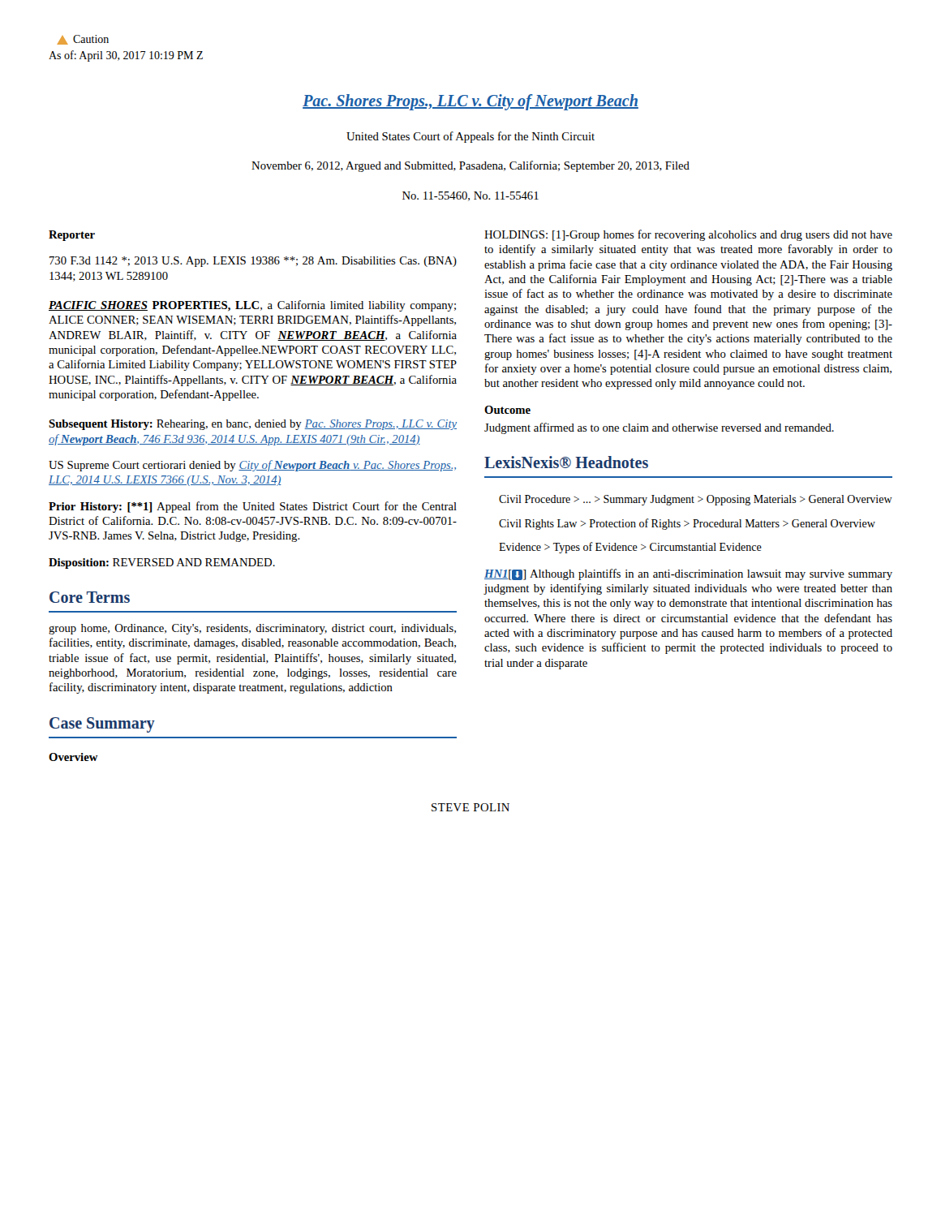Caution
As of: April 30, 2017 10:19 PM Z
Pac. Shores Props., LLC v. City of Newport Beach
United States Court of Appeals for the Ninth Circuit
November 6, 2012, Argued and Submitted, Pasadena, California; September 20, 2013, Filed
No. 11-55460, No. 11-55461
Reporter
730 F.3d 1142 *; 2013 U.S. App. LEXIS 19386 **; 28 Am. Disabilities Cas. (BNA) 1344; 2013 WL 5289100
PACIFIC SHORES PROPERTIES, LLC, a California limited liability company; ALICE CONNER; SEAN WISEMAN; TERRI BRIDGEMAN, Plaintiffs-Appellants, ANDREW BLAIR, Plaintiff, v. CITY OF NEWPORT BEACH, a California municipal corporation, Defendant-Appellee.NEWPORT COAST RECOVERY LLC, a California Limited Liability Company; YELLOWSTONE WOMEN'S FIRST STEP HOUSE, INC., Plaintiffs-Appellants, v. CITY OF NEWPORT BEACH, a California municipal corporation, Defendant-Appellee.
Subsequent History: Rehearing, en banc, denied by Pac. Shores Props., LLC v. City of Newport Beach, 746 F.3d 936, 2014 U.S. App. LEXIS 4071 (9th Cir., 2014)
US Supreme Court certiorari denied by City of Newport Beach v. Pac. Shores Props., LLC, 2014 U.S. LEXIS 7366 (U.S., Nov. 3, 2014)
Prior History: [**1] Appeal from the United States District Court for the Central District of California. D.C. No. 8:08-cv-00457-JVS-RNB. D.C. No. 8:09-cv-00701-JVS-RNB. James V. Selna, District Judge, Presiding.
Disposition: REVERSED AND REMANDED.
Core Terms
group home, Ordinance, City's, residents, discriminatory, district court, individuals, facilities, entity, discriminate, damages, disabled, reasonable accommodation, Beach, triable issue of fact, use permit, residential, Plaintiffs', houses, similarly situated, neighborhood, Moratorium, residential zone, lodgings, losses, residential care facility, discriminatory intent, disparate treatment, regulations, addiction
Case Summary
Overview
HOLDINGS: [1]-Group homes for recovering alcoholics and drug users did not have to identify a similarly situated entity that was treated more favorably in order to establish a prima facie case that a city ordinance violated the ADA, the Fair Housing Act, and the California Fair Employment and Housing Act; [2]-There was a triable issue of fact as to whether the ordinance was motivated by a desire to discriminate against the disabled; a jury could have found that the primary purpose of the ordinance was to shut down group homes and prevent new ones from opening; [3]-There was a fact issue as to whether the city's actions materially contributed to the group homes' business losses; [4]-A resident who claimed to have sought treatment for anxiety over a home's potential closure could pursue an emotional distress claim, but another resident who expressed only mild annoyance could not.
Outcome
Judgment affirmed as to one claim and otherwise reversed and remanded.
LexisNexis® Headnotes
Civil Procedure > ... > Summary Judgment > Opposing Materials > General Overview
Civil Rights Law > Protection of Rights > Procedural Matters > General Overview
Evidence > Types of Evidence > Circumstantial Evidence
HN1[⬇] Although plaintiffs in an anti-discrimination lawsuit may survive summary judgment by identifying similarly situated individuals who were treated better than themselves, this is not the only way to demonstrate that intentional discrimination has occurred. Where there is direct or circumstantial evidence that the defendant has acted with a discriminatory purpose and has caused harm to members of a protected class, such evidence is sufficient to permit the protected individuals to proceed to trial under a disparate
STEVE POLIN